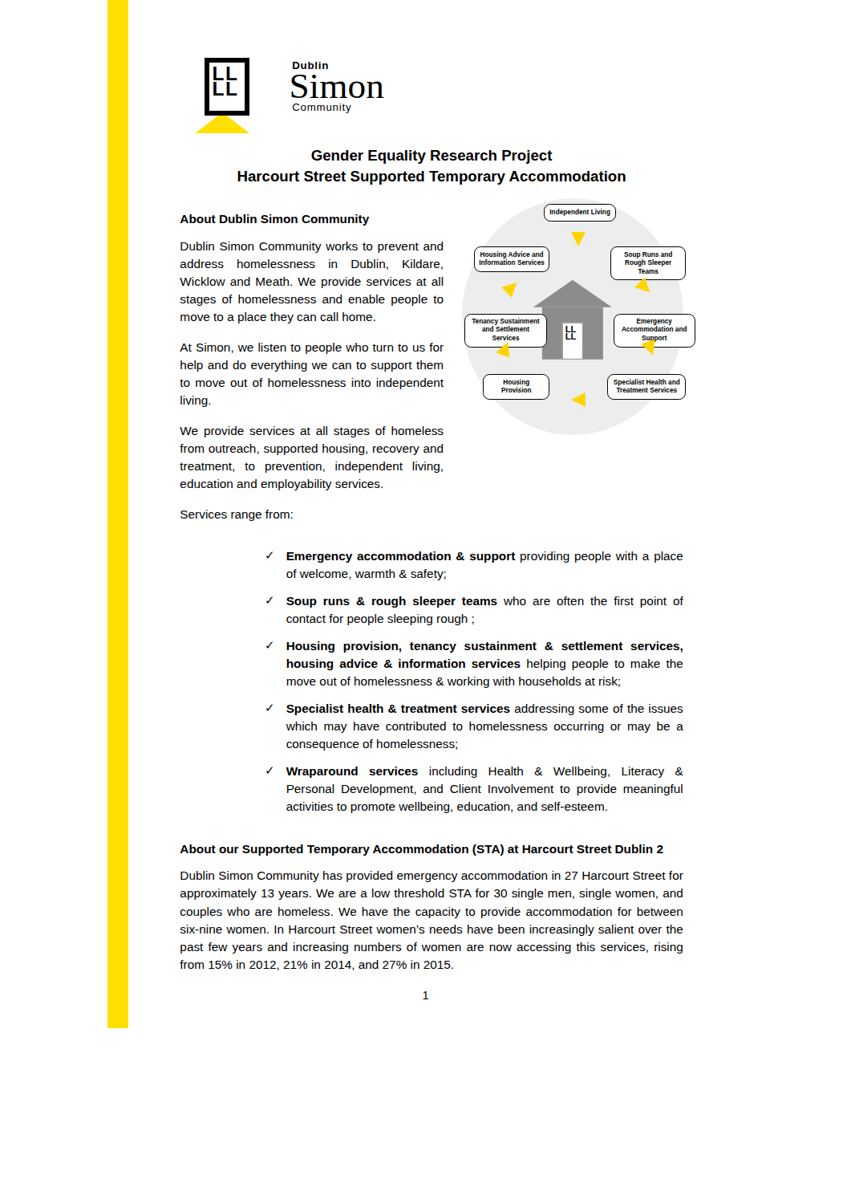LL
LL
Dublin
Simon
Community
Gender Equality Research Project
Harcourt Street Supported Temporary Accommodation
About Dublin Simon Community
Dublin Simon Community works to prevent and address homelessness in Dublin, Kildare, Wicklow and Meath. We provide services at all stages of homelessness and enable people to move to a place they can call home.
At Simon, we listen to people who turn to us for help and do everything we can to support them to move out of homelessness into independent living.
We provide services at all stages of homeless from outreach, supported housing, recovery and treatment, to prevention, independent living, education and employability services.
Services range from:
LL
LL
Independent Living
Housing Advice and Information Services
Soup Runs and Rough Sleeper Teams
Tenancy Sustainment and Settlement Services
Emergency Accommodation and Support
Housing Provision
Specialist Health and Treatment Services
Emergency accommodation & support providing people with a place of welcome, warmth & safety;
Soup runs & rough sleeper teams who are often the first point of contact for people sleeping rough ;
Housing provision, tenancy sustainment & settlement services, housing advice & information services helping people to make the move out of homelessness & working with households at risk;
Specialist health & treatment services addressing some of the issues which may have contributed to homelessness occurring or may be a consequence of homelessness;
Wraparound services including Health & Wellbeing, Literacy & Personal Development, and Client Involvement to provide meaningful activities to promote wellbeing, education, and self-esteem.
About our Supported Temporary Accommodation (STA) at Harcourt Street Dublin 2
Dublin Simon Community has provided emergency accommodation in 27 Harcourt Street for approximately 13 years. We are a low threshold STA for 30 single men, single women, and couples who are homeless. We have the capacity to provide accommodation for between six-nine women. In Harcourt Street women’s needs have been increasingly salient over the past few years and increasing numbers of women are now accessing this services, rising from 15% in 2012, 21% in 2014, and 27% in 2015.
1